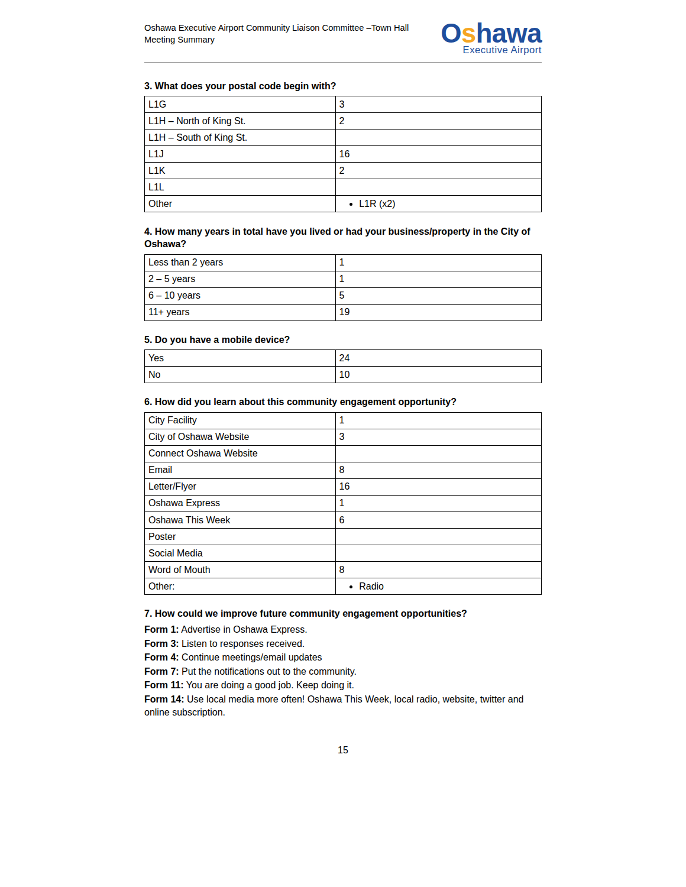Oshawa Executive Airport Community Liaison Committee –Town Hall Meeting Summary
Oshawa
Executive Airport
3. What does your postal code begin with?
| L1G | 3 |
| L1H – North of King St. | 2 |
| L1H – South of King St. | |
| L1J | 16 |
| L1K | 2 |
| L1L | |
| Other | L1R (x2) |
4. How many years in total have you lived or had your business/property in the City of Oshawa?
| Less than 2 years | 1 |
| 2 – 5 years | 1 |
| 6 – 10 years | 5 |
| 11+ years | 19 |
5. Do you have a mobile device?
| Yes | 24 |
| No | 10 |
6. How did you learn about this community engagement opportunity?
| City Facility | 1 |
| City of Oshawa Website | 3 |
| Connect Oshawa Website | |
| Email | 8 |
| Letter/Flyer | 16 |
| Oshawa Express | 1 |
| Oshawa This Week | 6 |
| Poster | |
| Social Media | |
| Word of Mouth | 8 |
| Other: | Radio |
7. How could we improve future community engagement opportunities?
Form 1: Advertise in Oshawa Express.
Form 3: Listen to responses received.
Form 4: Continue meetings/email updates
Form 7: Put the notifications out to the community.
Form 11: You are doing a good job. Keep doing it.
Form 14: Use local media more often! Oshawa This Week, local radio, website, twitter and online subscription.
15